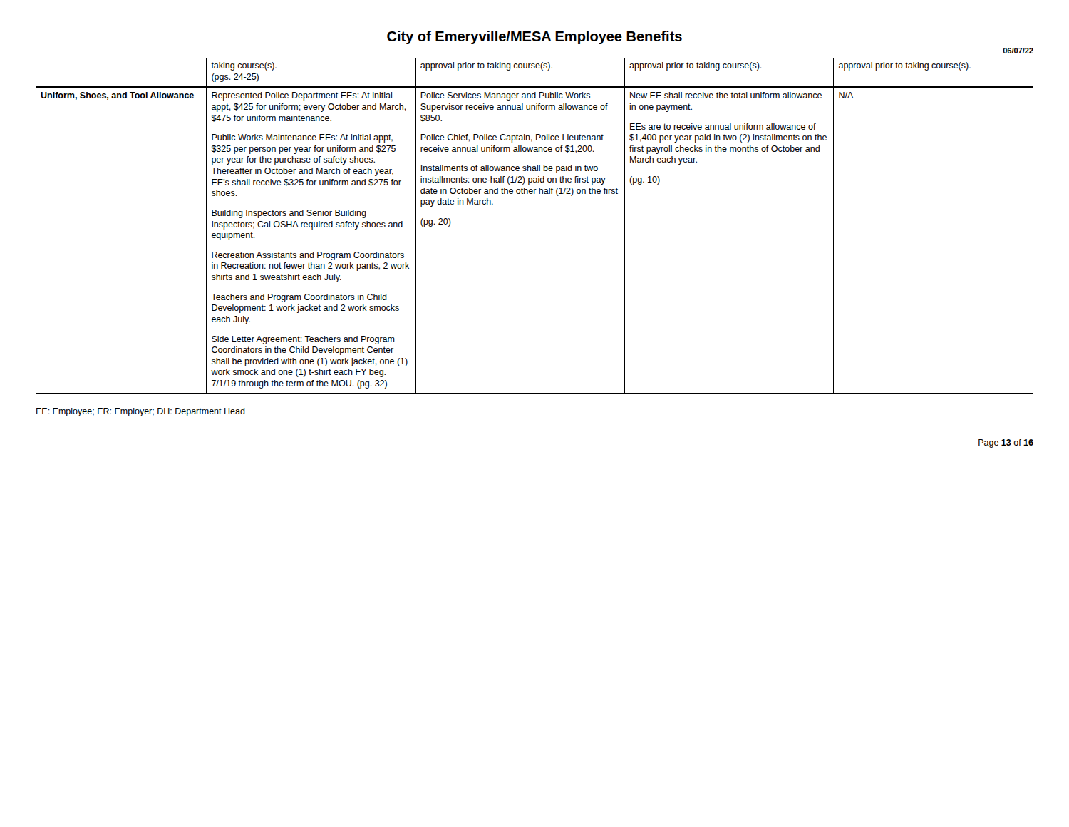City of Emeryville/MESA Employee Benefits
06/07/22
| | taking course(s). (pgs. 24-25) | approval prior to taking course(s). | approval prior to taking course(s). | approval prior to taking course(s). |
| Uniform, Shoes, and Tool Allowance | Represented Police Department EEs: At initial appt, $425 for uniform; every October and March, $475 for uniform maintenance. Public Works Maintenance EEs: At initial appt, $325 per person per year for uniform and $275 per year for the purchase of safety shoes. Thereafter in October and March of each year, EE’s shall receive $325 for uniform and $275 for shoes. Building Inspectors and Senior Building Inspectors; Cal OSHA required safety shoes and equipment. Recreation Assistants and Program Coordinators in Recreation: not fewer than 2 work pants, 2 work shirts and 1 sweatshirt each July. Teachers and Program Coordinators in Child Development: 1 work jacket and 2 work smocks each July. Side Letter Agreement: Teachers and Program Coordinators in the Child Development Center shall be provided with one (1) work jacket, one (1) work smock and one (1) t-shirt each FY beg. 7/1/19 through the term of the MOU. (pg. 32) | Police Services Manager and Public Works Supervisor receive annual uniform allowance of $850. Police Chief, Police Captain, Police Lieutenant receive annual uniform allowance of $1,200. Installments of allowance shall be paid in two installments: one-half (1/2) paid on the first pay date in October and the other half (1/2) on the first pay date in March. (pg. 20) | New EE shall receive the total uniform allowance in one payment. EEs are to receive annual uniform allowance of $1,400 per year paid in two (2) installments on the first payroll checks in the months of October and March each year. (pg. 10) | N/A |
EE: Employee; ER: Employer; DH: Department Head
Page 13 of 16